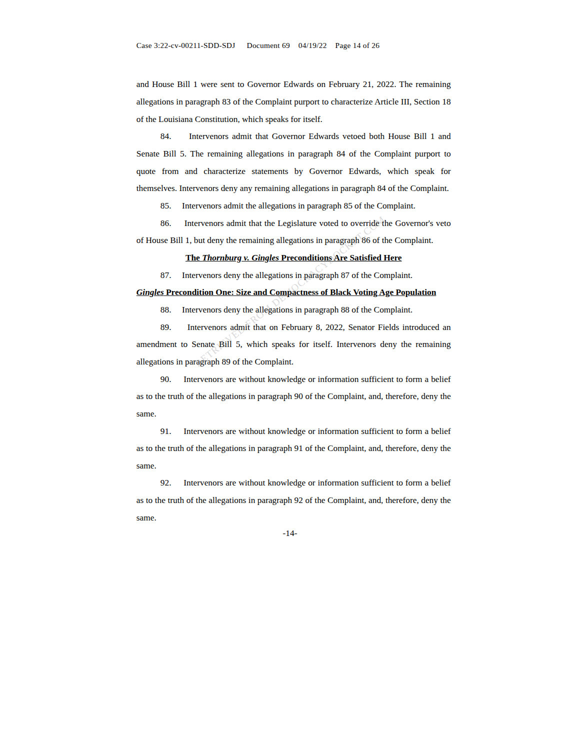Case 3:22-cv-00211-SDD-SDJ Document 69 04/19/22 Page 14 of 26
RETRIEVED FROM DEMOCRACYDOCKET.COM
and House Bill 1 were sent to Governor Edwards on February 21, 2022. The remaining allegations in paragraph 83 of the Complaint purport to characterize Article III, Section 18 of the Louisiana Constitution, which speaks for itself.
84. Intervenors admit that Governor Edwards vetoed both House Bill 1 and Senate Bill 5. The remaining allegations in paragraph 84 of the Complaint purport to quote from and characterize statements by Governor Edwards, which speak for themselves. Intervenors deny any remaining allegations in paragraph 84 of the Complaint.
85. Intervenors admit the allegations in paragraph 85 of the Complaint.
86. Intervenors admit that the Legislature voted to override the Governor's veto of House Bill 1, but deny the remaining allegations in paragraph 86 of the Complaint.
The Thornburg v. Gingles Preconditions Are Satisfied Here
87. Intervenors deny the allegations in paragraph 87 of the Complaint.
Gingles Precondition One: Size and Compactness of Black Voting Age Population
88. Intervenors deny the allegations in paragraph 88 of the Complaint.
89. Intervenors admit that on February 8, 2022, Senator Fields introduced an amendment to Senate Bill 5, which speaks for itself. Intervenors deny the remaining allegations in paragraph 89 of the Complaint.
90. Intervenors are without knowledge or information sufficient to form a belief as to the truth of the allegations in paragraph 90 of the Complaint, and, therefore, deny the same.
91. Intervenors are without knowledge or information sufficient to form a belief as to the truth of the allegations in paragraph 91 of the Complaint, and, therefore, deny the same.
92. Intervenors are without knowledge or information sufficient to form a belief as to the truth of the allegations in paragraph 92 of the Complaint, and, therefore, deny the same.
-14-